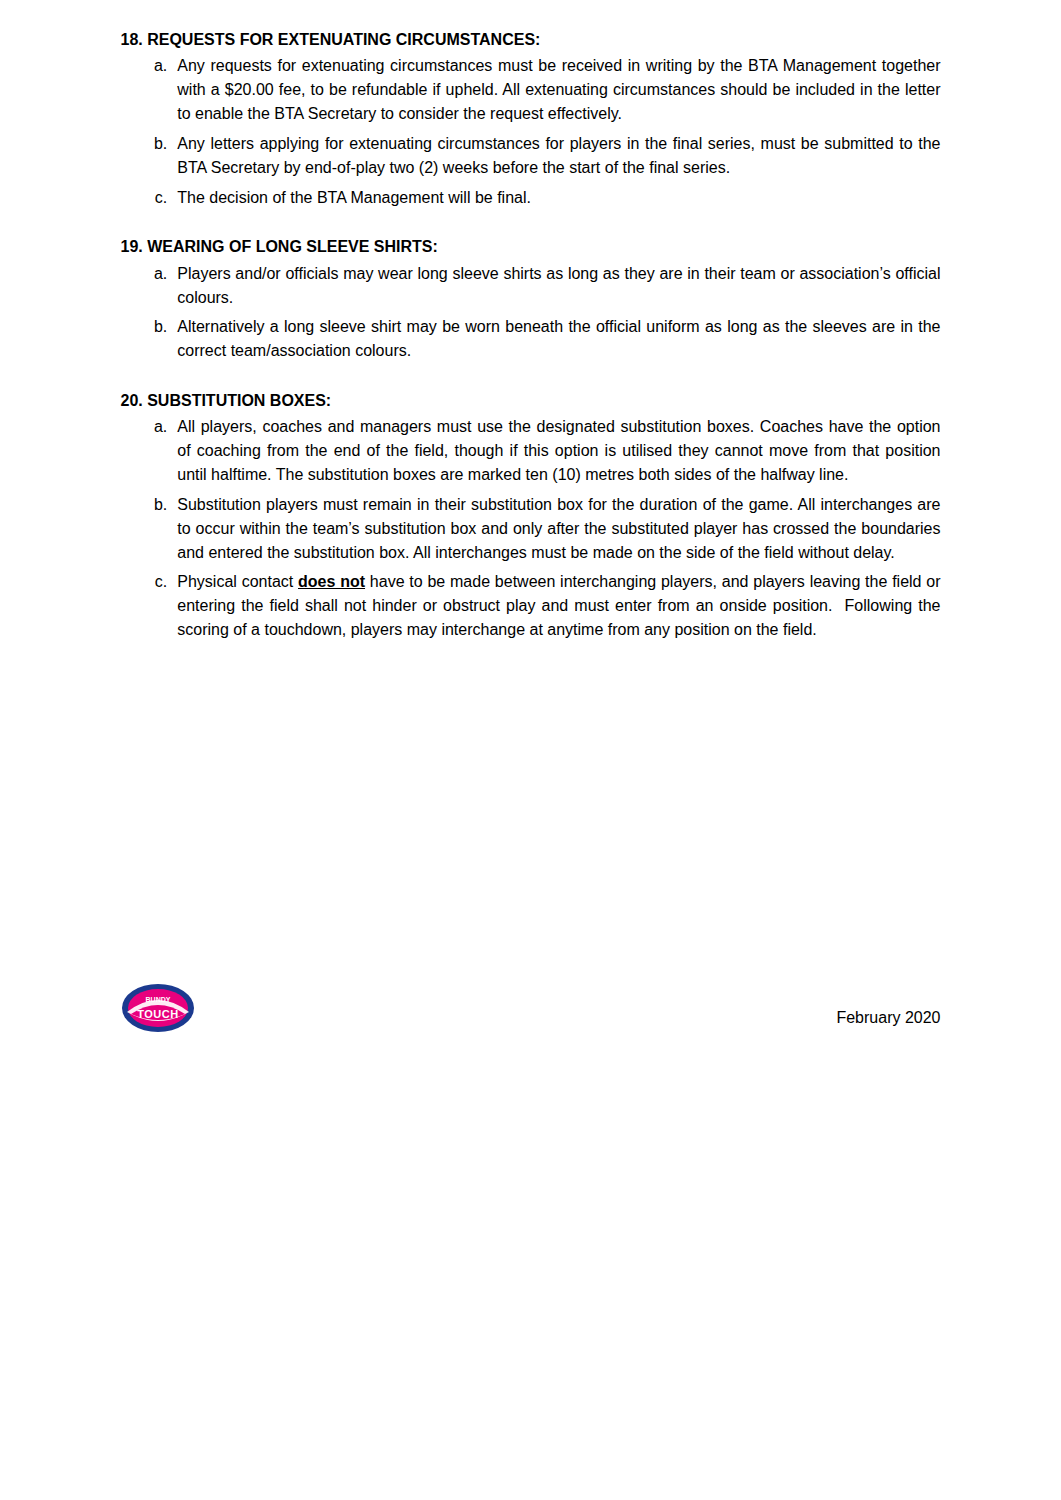18. Requests for Extenuating Circumstances:
Any requests for extenuating circumstances must be received in writing by the BTA Management together with a $20.00 fee, to be refundable if upheld. All extenuating circumstances should be included in the letter to enable the BTA Secretary to consider the request effectively.
Any letters applying for extenuating circumstances for players in the final series, must be submitted to the BTA Secretary by end-of-play two (2) weeks before the start of the final series.
The decision of the BTA Management will be final.
19. Wearing of Long Sleeve Shirts:
Players and/or officials may wear long sleeve shirts as long as they are in their team or association’s official colours.
Alternatively a long sleeve shirt may be worn beneath the official uniform as long as the sleeves are in the correct team/association colours.
20. Substitution Boxes:
All players, coaches and managers must use the designated substitution boxes. Coaches have the option of coaching from the end of the field, though if this option is utilised they cannot move from that position until halftime. The substitution boxes are marked ten (10) metres both sides of the halfway line.
Substitution players must remain in their substitution box for the duration of the game. All interchanges are to occur within the team’s substitution box and only after the substituted player has crossed the boundaries and entered the substitution box. All interchanges must be made on the side of the field without delay.
Physical contact does not have to be made between interchanging players, and players leaving the field or entering the field shall not hinder or obstruct play and must enter from an onside position. Following the scoring of a touchdown, players may interchange at anytime from any position on the field.
BUNDY TOUCH
February 2020